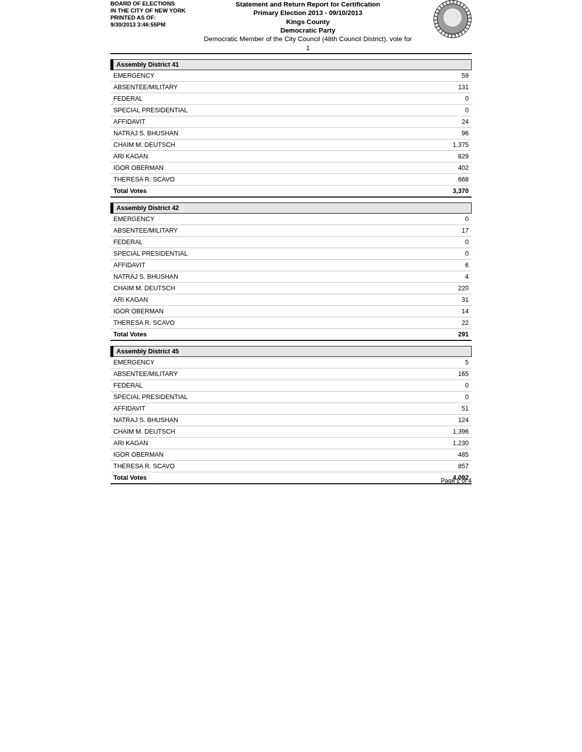BOARD OF ELECTIONS
IN THE CITY OF NEW YORK
PRINTED AS OF:
9/30/2013 3:46:55PM
Statement and Return Report for Certification
Primary Election 2013 - 09/10/2013
Kings County
Democratic Party
Democratic Member of the City Council (48th Council District), vote for 1
Assembly District 41
| EMERGENCY | 59 |
| ABSENTEE/MILITARY | 131 |
| FEDERAL | 0 |
| SPECIAL PRESIDENTIAL | 0 |
| AFFIDAVIT | 24 |
| NATRAJ S. BHUSHAN | 96 |
| CHAIM M. DEUTSCH | 1,375 |
| ARI KAGAN | 829 |
| IGOR OBERMAN | 402 |
| THERESA R. SCAVO | 668 |
| Total Votes | 3,370 |
Assembly District 42
| EMERGENCY | 0 |
| ABSENTEE/MILITARY | 17 |
| FEDERAL | 0 |
| SPECIAL PRESIDENTIAL | 0 |
| AFFIDAVIT | 6 |
| NATRAJ S. BHUSHAN | 4 |
| CHAIM M. DEUTSCH | 220 |
| ARI KAGAN | 31 |
| IGOR OBERMAN | 14 |
| THERESA R. SCAVO | 22 |
| Total Votes | 291 |
Assembly District 45
| EMERGENCY | 5 |
| ABSENTEE/MILITARY | 165 |
| FEDERAL | 0 |
| SPECIAL PRESIDENTIAL | 0 |
| AFFIDAVIT | 51 |
| NATRAJ S. BHUSHAN | 124 |
| CHAIM M. DEUTSCH | 1,396 |
| ARI KAGAN | 1,230 |
| IGOR OBERMAN | 485 |
| THERESA R. SCAVO | 857 |
| Total Votes | 4,092 |
Page 2 of 4